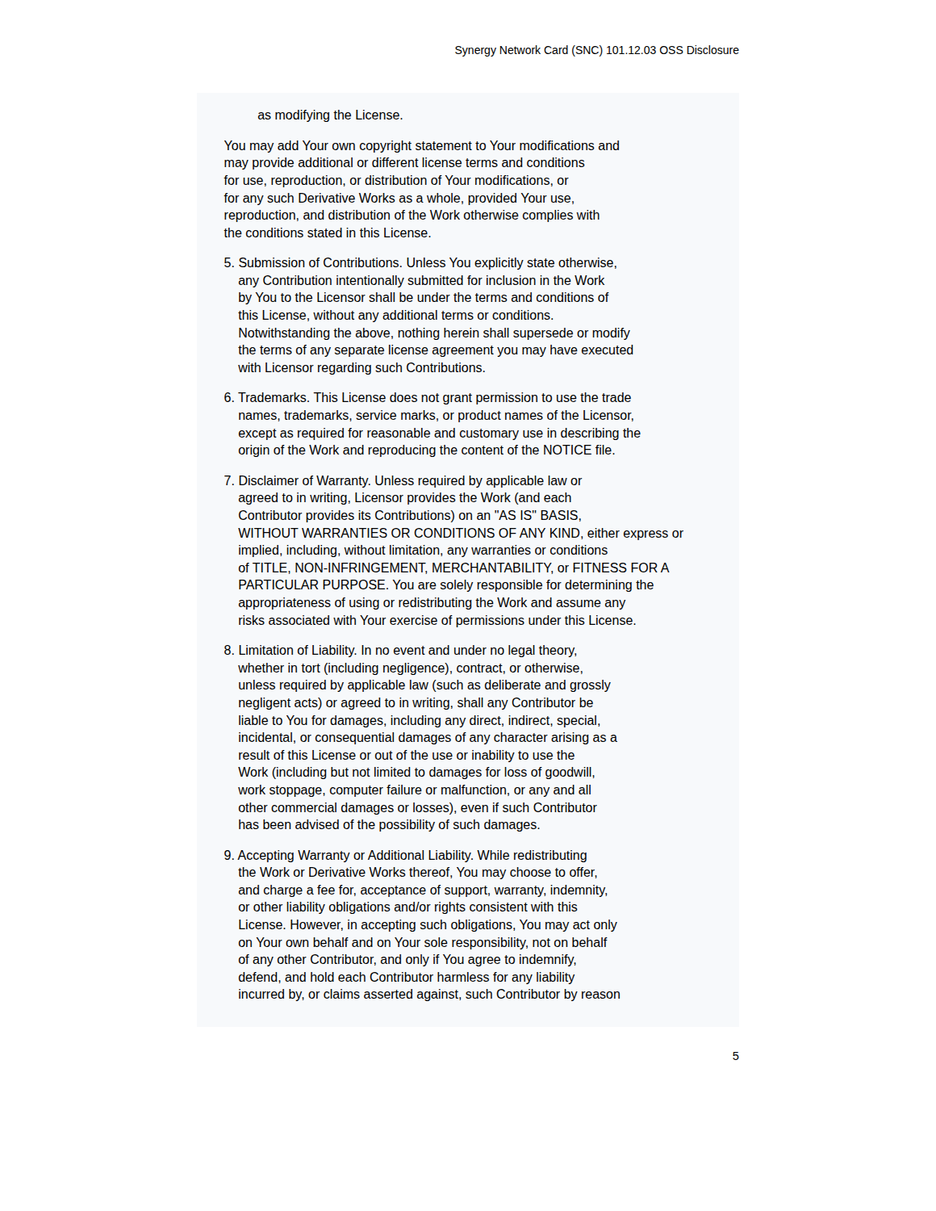Synergy Network Card (SNC) 101.12.03 OSS Disclosure
as modifying the License.
You may add Your own copyright statement to Your modifications and
may provide additional or different license terms and conditions
for use, reproduction, or distribution of Your modifications, or
for any such Derivative Works as a whole, provided Your use,
reproduction, and distribution of the Work otherwise complies with
the conditions stated in this License.
5. Submission of Contributions. Unless You explicitly state otherwise,any Contribution intentionally submitted for inclusion in the Work
by You to the Licensor shall be under the terms and conditions of
this License, without any additional terms or conditions.
Notwithstanding the above, nothing herein shall supersede or modify
the terms of any separate license agreement you may have executed
with Licensor regarding such Contributions.
6. Trademarks. This License does not grant permission to use the tradenames, trademarks, service marks, or product names of the Licensor,
except as required for reasonable and customary use in describing the
origin of the Work and reproducing the content of the NOTICE file.
7. Disclaimer of Warranty. Unless required by applicable law oragreed to in writing, Licensor provides the Work (and each
Contributor provides its Contributions) on an "AS IS" BASIS,
WITHOUT WARRANTIES OR CONDITIONS OF ANY KIND, either express or
implied, including, without limitation, any warranties or conditions
of TITLE, NON-INFRINGEMENT, MERCHANTABILITY, or FITNESS FOR A
PARTICULAR PURPOSE. You are solely responsible for determining the
appropriateness of using or redistributing the Work and assume any
risks associated with Your exercise of permissions under this License.
8. Limitation of Liability. In no event and under no legal theory,whether in tort (including negligence), contract, or otherwise,
unless required by applicable law (such as deliberate and grossly
negligent acts) or agreed to in writing, shall any Contributor be
liable to You for damages, including any direct, indirect, special,
incidental, or consequential damages of any character arising as a
result of this License or out of the use or inability to use the
Work (including but not limited to damages for loss of goodwill,
work stoppage, computer failure or malfunction, or any and all
other commercial damages or losses), even if such Contributor
has been advised of the possibility of such damages.
9. Accepting Warranty or Additional Liability. While redistributingthe Work or Derivative Works thereof, You may choose to offer,
and charge a fee for, acceptance of support, warranty, indemnity,
or other liability obligations and/or rights consistent with this
License. However, in accepting such obligations, You may act only
on Your own behalf and on Your sole responsibility, not on behalf
of any other Contributor, and only if You agree to indemnify,
defend, and hold each Contributor harmless for any liability
incurred by, or claims asserted against, such Contributor by reason
5